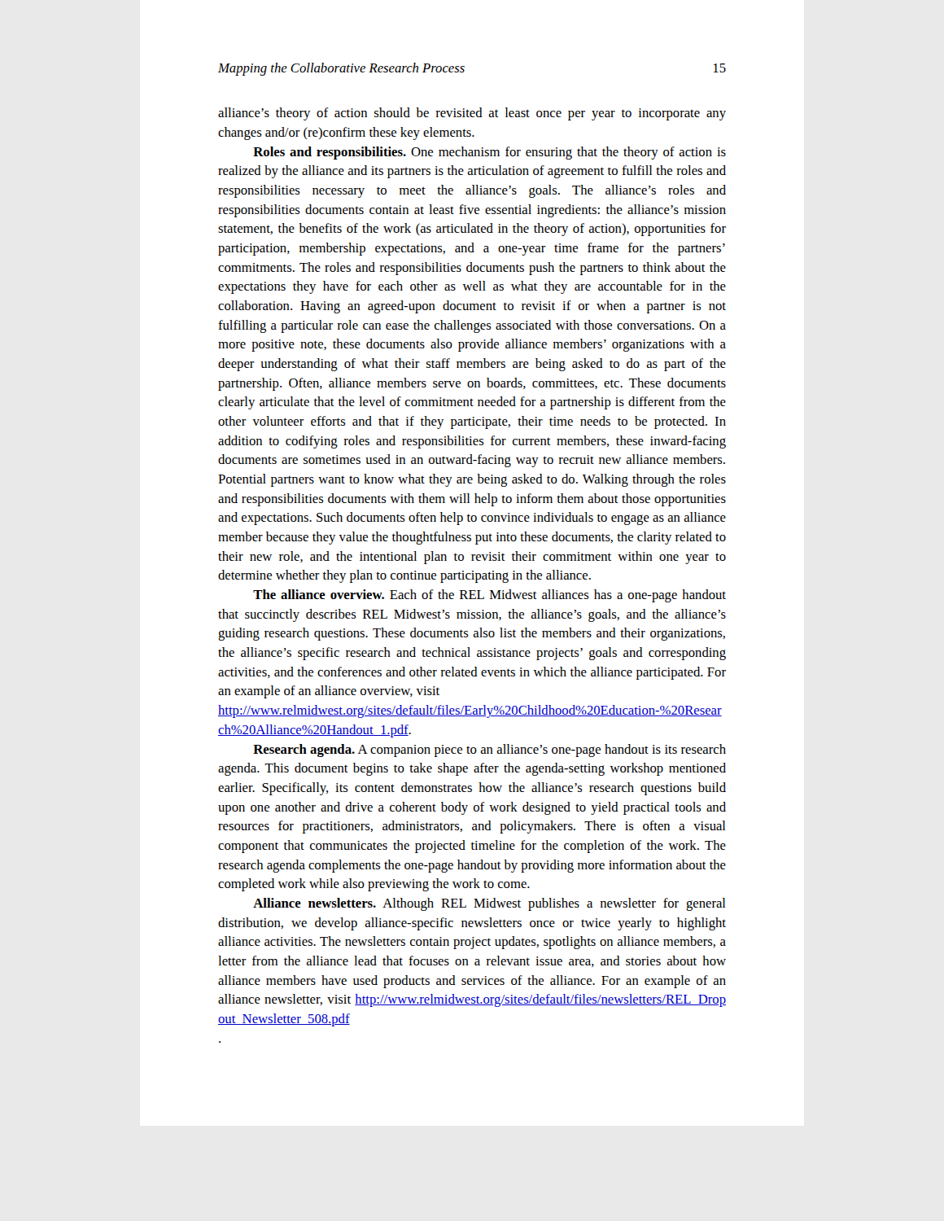Mapping the Collaborative Research Process 15
alliance’s theory of action should be revisited at least once per year to incorporate any changes and/or (re)confirm these key elements.
Roles and responsibilities. One mechanism for ensuring that the theory of action is realized by the alliance and its partners is the articulation of agreement to fulfill the roles and responsibilities necessary to meet the alliance’s goals. The alliance’s roles and responsibilities documents contain at least five essential ingredients: the alliance’s mission statement, the benefits of the work (as articulated in the theory of action), opportunities for participation, membership expectations, and a one-year time frame for the partners’ commitments. The roles and responsibilities documents push the partners to think about the expectations they have for each other as well as what they are accountable for in the collaboration. Having an agreed-upon document to revisit if or when a partner is not fulfilling a particular role can ease the challenges associated with those conversations. On a more positive note, these documents also provide alliance members’ organizations with a deeper understanding of what their staff members are being asked to do as part of the partnership. Often, alliance members serve on boards, committees, etc. These documents clearly articulate that the level of commitment needed for a partnership is different from the other volunteer efforts and that if they participate, their time needs to be protected. In addition to codifying roles and responsibilities for current members, these inward-facing documents are sometimes used in an outward-facing way to recruit new alliance members. Potential partners want to know what they are being asked to do. Walking through the roles and responsibilities documents with them will help to inform them about those opportunities and expectations. Such documents often help to convince individuals to engage as an alliance member because they value the thoughtfulness put into these documents, the clarity related to their new role, and the intentional plan to revisit their commitment within one year to determine whether they plan to continue participating in the alliance.
The alliance overview. Each of the REL Midwest alliances has a one-page handout that succinctly describes REL Midwest’s mission, the alliance’s goals, and the alliance’s guiding research questions. These documents also list the members and their organizations, the alliance’s specific research and technical assistance projects’ goals and corresponding activities, and the conferences and other related events in which the alliance participated. For an example of an alliance overview, visit
http://www.relmidwest.org/sites/default/files/Early%20Childhood%20Education-%20Research%20Alliance%20Handout_1.pdf.
Research agenda. A companion piece to an alliance’s one-page handout is its research agenda. This document begins to take shape after the agenda-setting workshop mentioned earlier. Specifically, its content demonstrates how the alliance’s research questions build upon one another and drive a coherent body of work designed to yield practical tools and resources for practitioners, administrators, and policymakers. There is often a visual component that communicates the projected timeline for the completion of the work. The research agenda complements the one-page handout by providing more information about the completed work while also previewing the work to come.
Alliance newsletters. Although REL Midwest publishes a newsletter for general distribution, we develop alliance-specific newsletters once or twice yearly to highlight alliance activities. The newsletters contain project updates, spotlights on alliance members, a letter from the alliance lead that focuses on a relevant issue area, and stories about how alliance members have used products and services of the alliance. For an example of an alliance newsletter, visit http://www.relmidwest.org/sites/default/files/newsletters/REL_Dropout_Newsletter_508.pdf
.